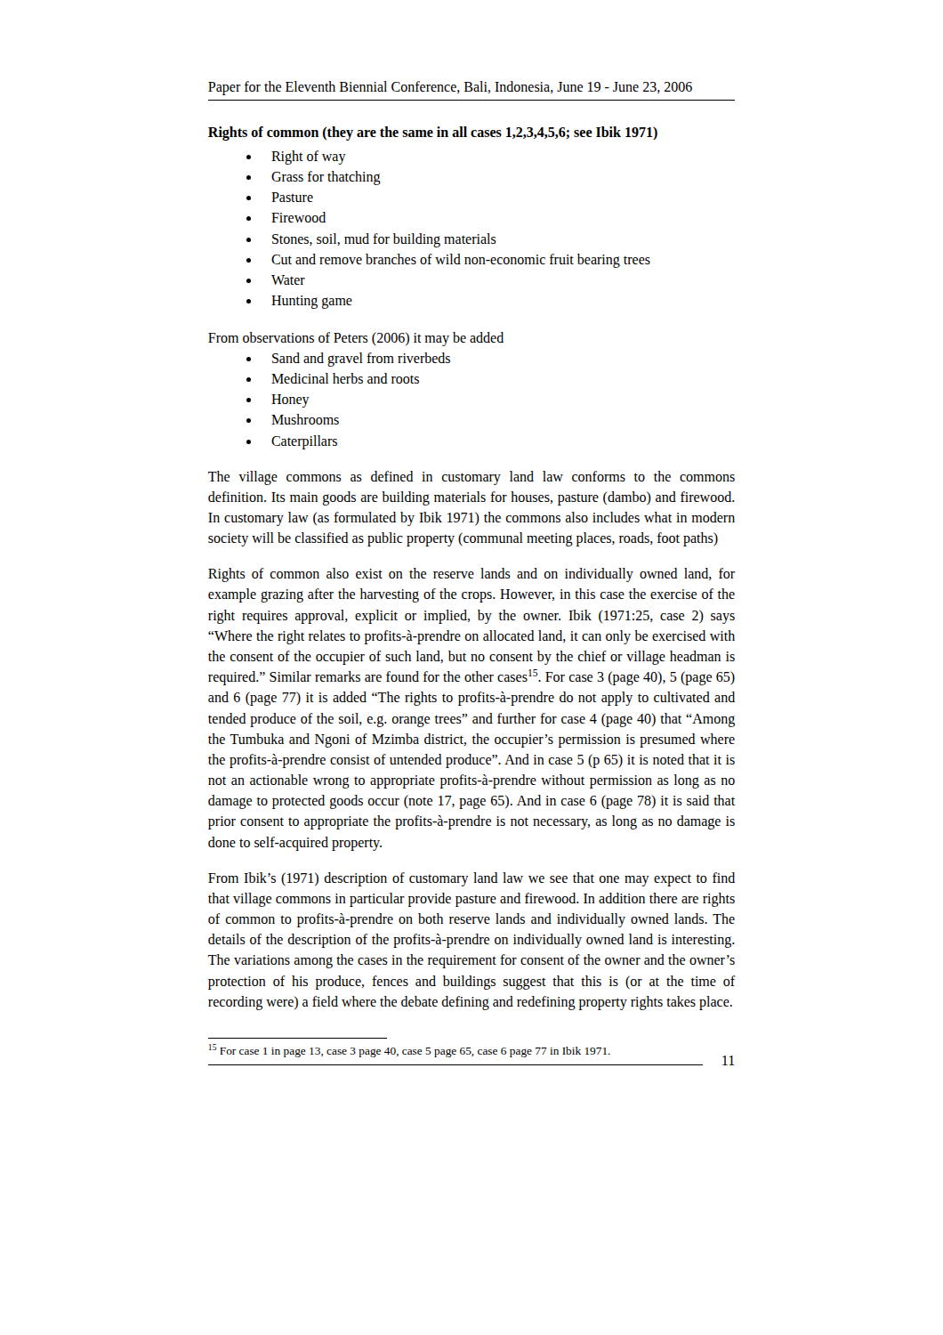Paper for the Eleventh Biennial Conference, Bali, Indonesia, June 19 - June 23, 2006
Rights of common (they are the same in all cases 1,2,3,4,5,6; see Ibik 1971)
Right of way
Grass for thatching
Pasture
Firewood
Stones, soil, mud for building materials
Cut and remove branches of wild non-economic fruit bearing trees
Water
Hunting game
From observations of Peters (2006) it may be added
Sand and gravel from riverbeds
Medicinal herbs and roots
Honey
Mushrooms
Caterpillars
The village commons as defined in customary land law conforms to the commons definition. Its main goods are building materials for houses, pasture (dambo) and firewood. In customary law (as formulated by Ibik 1971) the commons also includes what in modern society will be classified as public property (communal meeting places, roads, foot paths)
Rights of common also exist on the reserve lands and on individually owned land, for example grazing after the harvesting of the crops. However, in this case the exercise of the right requires approval, explicit or implied, by the owner. Ibik (1971:25, case 2) says “Where the right relates to profits-à-prendre on allocated land, it can only be exercised with the consent of the occupier of such land, but no consent by the chief or village headman is required.” Similar remarks are found for the other cases15. For case 3 (page 40), 5 (page 65) and 6 (page 77) it is added “The rights to profits-à-prendre do not apply to cultivated and tended produce of the soil, e.g. orange trees” and further for case 4 (page 40) that “Among the Tumbuka and Ngoni of Mzimba district, the occupier’s permission is presumed where the profits-à-prendre consist of untended produce”. And in case 5 (p 65) it is noted that it is not an actionable wrong to appropriate profits-à-prendre without permission as long as no damage to protected goods occur (note 17, page 65). And in case 6 (page 78) it is said that prior consent to appropriate the profits-à-prendre is not necessary, as long as no damage is done to self-acquired property.
From Ibik’s (1971) description of customary land law we see that one may expect to find that village commons in particular provide pasture and firewood. In addition there are rights of common to profits-à-prendre on both reserve lands and individually owned lands. The details of the description of the profits-à-prendre on individually owned land is interesting. The variations among the cases in the requirement for consent of the owner and the owner’s protection of his produce, fences and buildings suggest that this is (or at the time of recording were) a field where the debate defining and redefining property rights takes place.
15 For case 1 in page 13, case 3 page 40, case 5 page 65, case 6 page 77 in Ibik 1971.
11